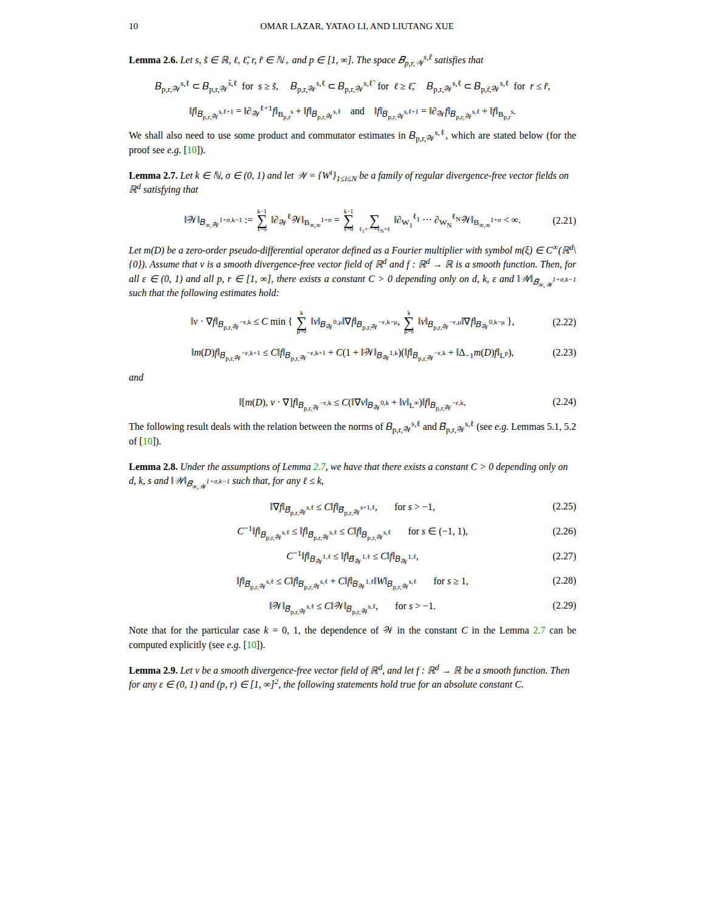10 OMAR LAZAR, YATAO LI, AND LIUTANG XUE
Lemma 2.6. Let s, s̃ ∈ ℝ, ℓ, ℓ̃, r, r̃ ∈ ℕ+ and p ∈ [1, ∞]. The space 𝐵p,r,𝒲s,ℓ satisfies that
𝐵p,r,𝒲s,ℓ ⊂ 𝐵p,r,𝒲s̃,ℓ for s ≥ s̃, 𝐵p,r,𝒲s,ℓ ⊂ 𝐵p,r,𝒲s,ℓ̃ for ℓ ≥ ℓ̃, 𝐵p,r,𝒲s,ℓ ⊂ 𝐵p,r̃,𝒲s,ℓ for r ≤ r̃,
‖f‖𝐵p,r,𝒲s,ℓ+1 = ‖∂𝒲ℓ+1f‖Bp,rs + ‖f‖𝐵p,r,𝒲s,ℓ and ‖f‖𝐵p,r,𝒲s,ℓ+1 = ‖∂𝒲f‖𝐵p,r,𝒲s,ℓ + ‖f‖Bp,rs.
We shall also need to use some product and commutator estimates in 𝐵p,r,𝒲s,ℓ, which are stated below (for the proof see e.g. [10]).
Lemma 2.7. Let k ∈ ℕ, σ ∈ (0, 1) and let 𝒲 = {Wi}1≤i≤N be a family of regular divergence-free vector fields on ℝd satisfying that
‖𝒲‖𝐵∞,𝒲1+σ,k−1 := k−1∑ℓ=0 ‖∂𝒲ℓ𝒲‖B∞,∞1+σ = k−1∑ℓ=0 ∑ℓ1+···+ℓN=ℓ ‖∂W1ℓ1 ··· ∂WNℓN𝒲‖B∞,∞1+σ < ∞. (2.21)
Let m(D) be a zero-order pseudo-differential operator defined as a Fourier multiplier with symbol m(ξ) ∈ C∞(ℝd\{0}). Assume that v is a smooth divergence-free vector field of ℝd and f : ℝd → ℝ is a smooth function. Then, for all ε ∈ (0, 1) and all p, r ∈ [1, ∞], there exists a constant C > 0 depending only on d, k, ε and ‖𝒲‖𝐵∞,𝒲1+σ,k−1 such that the following estimates hold:
‖v · ∇f‖𝐵p,r,𝒲−ε,k ≤ C min { k∑μ=0 ‖v‖𝐵𝒲0,μ‖∇f‖𝐵p,r,𝒲−ε,k−μ, k∑μ=0 ‖v‖𝐵p,r,𝒲−ε,μ‖∇f‖𝐵𝒲0,k−μ }, (2.22)
‖m(D)f‖𝐵p,r,𝒲−ε,k+1 ≤ C‖f‖𝐵p,r,𝒲−ε,k+1 + C(1 + ‖𝒲‖𝐵𝒲1,k)(‖f‖𝐵p,r,𝒲−ε,k + ‖Δ−1m(D)f‖Lp), (2.23)
and
‖[m(D), v · ∇]f‖𝐵p,r,𝒲−ε,k ≤ C(‖∇v‖𝐵𝒲0,k + ‖v‖L∞)‖f‖𝐵p,r,𝒲−ε,k. (2.24)
The following result deals with the relation between the norms of 𝐵p,r,𝒲s,ℓ and 𝐵̃p,r,𝒲s,ℓ (see e.g. Lemmas 5.1, 5.2 of [10]).
Lemma 2.8. Under the assumptions of Lemma 2.7, we have that there exists a constant C > 0 depending only on d, k, s and ‖𝒲‖𝐵∞,𝒲1+σ,k−1 such that, for any ℓ ≤ k,
‖∇f‖𝐵̃p,r,𝒲s,ℓ ≤ C‖f‖𝐵̃p,r,𝒲s+1,ℓ, for s > −1, (2.25)
C−1‖f‖𝐵p,r,𝒲s,ℓ ≤ ‖f‖𝐵̃p,r,𝒲s,ℓ ≤ C‖f‖𝐵p,r,𝒲s,ℓ for s ∈ (−1, 1), (2.26)
C−1‖f‖𝐵𝒲1,ℓ ≤ ‖f‖𝐵̃𝒲1,ℓ ≤ C‖f‖𝐵𝒲1,ℓ, (2.27)
‖f‖𝐵̃p,r,𝒲s,ℓ ≤ C‖f‖𝐵p,r,𝒲s,ℓ + C‖f‖𝐵𝒲1,ℓ‖W‖𝐵p,r,𝒲s,ℓ for s ≥ 1, (2.28)
‖𝒲‖𝐵̃p,r,𝒲s,ℓ ≤ C‖𝒲‖𝐵p,r,𝒲s,ℓ, for s > −1. (2.29)
Note that for the particular case k = 0, 1, the dependence of 𝒲 in the constant C in the Lemma 2.7 can be computed explicitly (see e.g. [10]).
Lemma 2.9. Let v be a smooth divergence-free vector field of ℝd, and let f : ℝd → ℝ be a smooth function. Then for any ε ∈ (0, 1) and (p, r) ∈ [1, ∞]2, the following statements hold true for an absolute constant C.